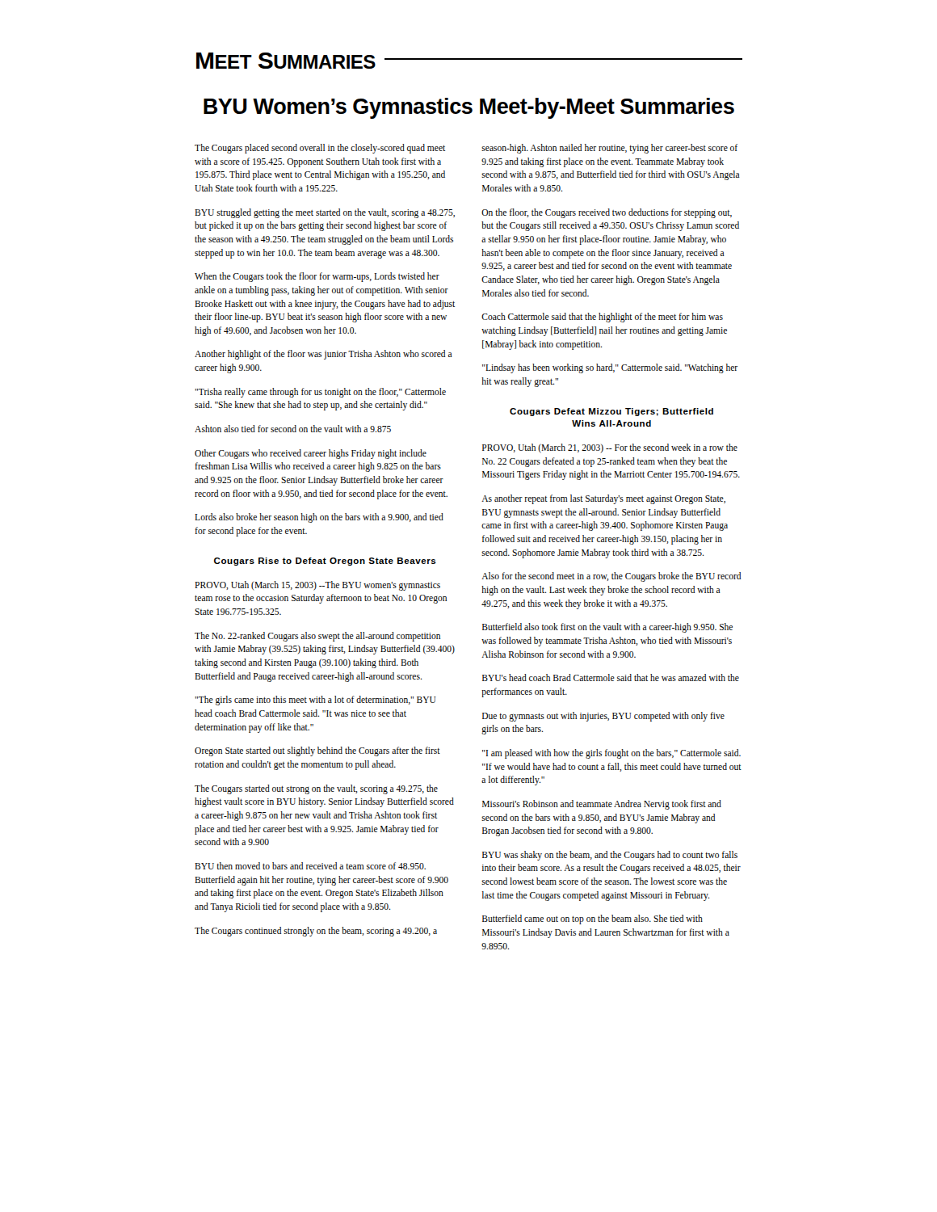MEET SUMMARIES
BYU Women’s Gymnastics Meet-by-Meet Summaries
The Cougars placed second overall in the closely-scored quad meet with a score of 195.425. Opponent Southern Utah took first with a 195.875. Third place went to Central Michigan with a 195.250, and Utah State took fourth with a 195.225.
BYU struggled getting the meet started on the vault, scoring a 48.275, but picked it up on the bars getting their second highest bar score of the season with a 49.250. The team struggled on the beam until Lords stepped up to win her 10.0. The team beam average was a 48.300.
When the Cougars took the floor for warm-ups, Lords twisted her ankle on a tumbling pass, taking her out of competition. With senior Brooke Haskett out with a knee injury, the Cougars have had to adjust their floor line-up. BYU beat it's season high floor score with a new high of 49.600, and Jacobsen won her 10.0.
Another highlight of the floor was junior Trisha Ashton who scored a career high 9.900.
"Trisha really came through for us tonight on the floor," Cattermole said. "She knew that she had to step up, and she certainly did."
Ashton also tied for second on the vault with a 9.875
Other Cougars who received career highs Friday night include freshman Lisa Willis who received a career high 9.825 on the bars and 9.925 on the floor. Senior Lindsay Butterfield broke her career record on floor with a 9.950, and tied for second place for the event.
Lords also broke her season high on the bars with a 9.900, and tied for second place for the event.
Cougars Rise to Defeat Oregon State Beavers
PROVO, Utah (March 15, 2003) --The BYU women's gymnastics team rose to the occasion Saturday afternoon to beat No. 10 Oregon State 196.775-195.325.
The No. 22-ranked Cougars also swept the all-around competition with Jamie Mabray (39.525) taking first, Lindsay Butterfield (39.400) taking second and Kirsten Pauga (39.100) taking third. Both Butterfield and Pauga received career-high all-around scores.
"The girls came into this meet with a lot of determination," BYU head coach Brad Cattermole said. "It was nice to see that determination pay off like that."
Oregon State started out slightly behind the Cougars after the first rotation and couldn't get the momentum to pull ahead.
The Cougars started out strong on the vault, scoring a 49.275, the highest vault score in BYU history. Senior Lindsay Butterfield scored a career-high 9.875 on her new vault and Trisha Ashton took first place and tied her career best with a 9.925. Jamie Mabray tied for second with a 9.900
BYU then moved to bars and received a team score of 48.950. Butterfield again hit her routine, tying her career-best score of 9.900 and taking first place on the event. Oregon State's Elizabeth Jillson and Tanya Ricioli tied for second place with a 9.850.
The Cougars continued strongly on the beam, scoring a 49.200, a
season-high. Ashton nailed her routine, tying her career-best score of 9.925 and taking first place on the event. Teammate Mabray took second with a 9.875, and Butterfield tied for third with OSU's Angela Morales with a 9.850.
On the floor, the Cougars received two deductions for stepping out, but the Cougars still received a 49.350. OSU's Chrissy Lamun scored a stellar 9.950 on her first place-floor routine. Jamie Mabray, who hasn't been able to compete on the floor since January, received a 9.925, a career best and tied for second on the event with teammate Candace Slater, who tied her career high. Oregon State's Angela Morales also tied for second.
Coach Cattermole said that the highlight of the meet for him was watching Lindsay [Butterfield] nail her routines and getting Jamie [Mabray] back into competition.
"Lindsay has been working so hard," Cattermole said. "Watching her hit was really great."
Cougars Defeat Mizzou Tigers; Butterfield
Wins All-Around
PROVO, Utah (March 21, 2003) -- For the second week in a row the No. 22 Cougars defeated a top 25-ranked team when they beat the Missouri Tigers Friday night in the Marriott Center 195.700-194.675.
As another repeat from last Saturday's meet against Oregon State, BYU gymnasts swept the all-around. Senior Lindsay Butterfield came in first with a career-high 39.400. Sophomore Kirsten Pauga followed suit and received her career-high 39.150, placing her in second. Sophomore Jamie Mabray took third with a 38.725.
Also for the second meet in a row, the Cougars broke the BYU record high on the vault. Last week they broke the school record with a 49.275, and this week they broke it with a 49.375.
Butterfield also took first on the vault with a career-high 9.950. She was followed by teammate Trisha Ashton, who tied with Missouri's Alisha Robinson for second with a 9.900.
BYU's head coach Brad Cattermole said that he was amazed with the performances on vault.
Due to gymnasts out with injuries, BYU competed with only five girls on the bars.
"I am pleased with how the girls fought on the bars," Cattermole said. "If we would have had to count a fall, this meet could have turned out a lot differently."
Missouri's Robinson and teammate Andrea Nervig took first and second on the bars with a 9.850, and BYU's Jamie Mabray and Brogan Jacobsen tied for second with a 9.800.
BYU was shaky on the beam, and the Cougars had to count two falls into their beam score. As a result the Cougars received a 48.025, their second lowest beam score of the season. The lowest score was the last time the Cougars competed against Missouri in February.
Butterfield came out on top on the beam also. She tied with Missouri's Lindsay Davis and Lauren Schwartzman for first with a 9.8950.